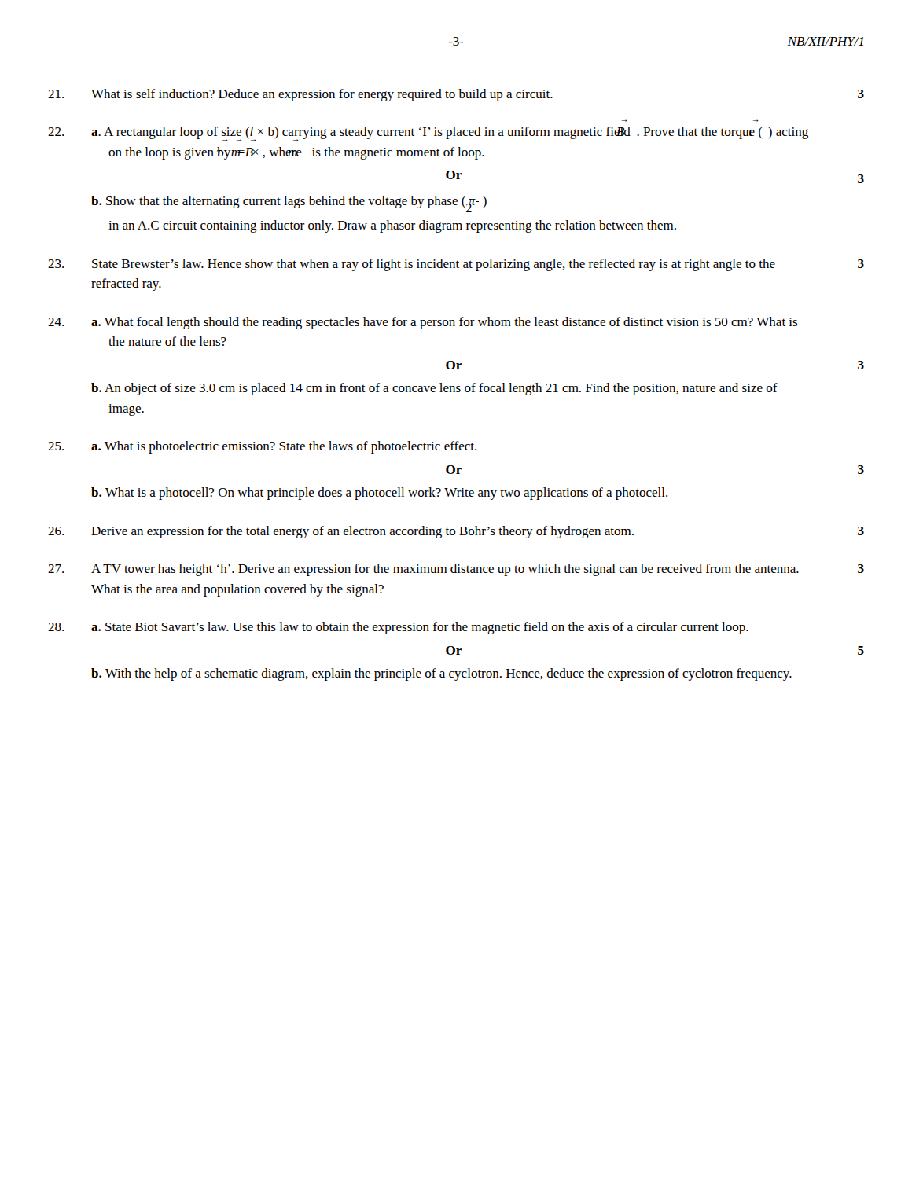-3- NB/XII/PHY/1
| 21. | What is self induction? Deduce an expression for energy required to build up a circuit. | 3 |
| 22. | a . A rectangular loop of size ( l × b) carrying a steady current ‘I’ is placed in a uniform magnetic field B . Prove that the torque ( τ ) acting on the loop is given by τ = m × B , where m is the magnetic moment of loop. Or b. Show that the alternating current lags behind the voltage by phase ( π 2 ) in an A.C circuit containing inductor only. Draw a phasor diagram representing the relation between them. | 3 |
| 23. | State Brewster’s law. Hence show that when a ray of light is incident at polarizing angle, the reflected ray is at right angle to the refracted ray. | 3 |
| 24. | a. What focal length should the reading spectacles have for a person for whom the least distance of distinct vision is 50 cm? What is the nature of the lens? Or b. An object of size 3.0 cm is placed 14 cm in front of a concave lens of focal length 21 cm. Find the position, nature and size of image. | 3 |
| 25. | a. What is photoelectric emission? State the laws of photoelectric effect. Or b. What is a photocell? On what principle does a photocell work? Write any two applications of a photocell. | 3 |
| 26. | Derive an expression for the total energy of an electron according to Bohr’s theory of hydrogen atom. | 3 |
| 27. | A TV tower has height ‘h’. Derive an expression for the maximum distance up to which the signal can be received from the antenna. What is the area and population covered by the signal? | 3 |
| 28. | a. State Biot Savart’s law. Use this law to obtain the expression for the magnetic field on the axis of a circular current loop. Or b. With the help of a schematic diagram, explain the principle of a cyclotron. Hence, deduce the expression of cyclotron frequency. | 5 |